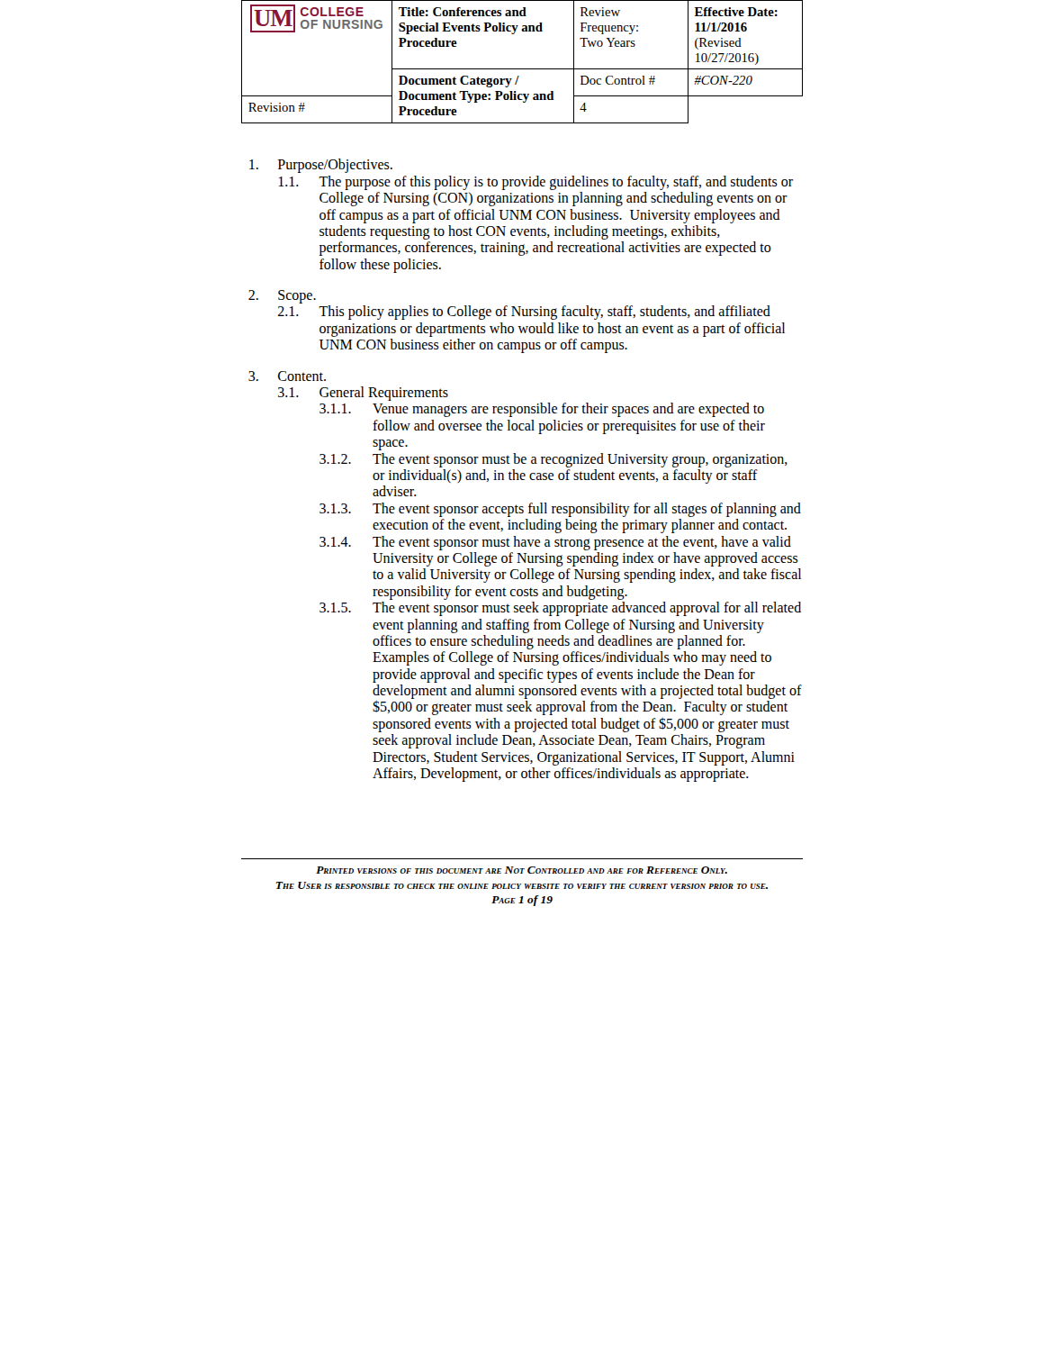| UM COLLEGE OF NURSING | Title: Conferences and Special Events Policy and Procedure | Review Frequency: Two Years | Effective Date: 11/1/2016 (Revised 10/27/2016) |
| Document Category / Document Type: Policy and Procedure | Doc Control # | #CON-220 |
| Revision # | 4 |
Purpose/Objectives.
The purpose of this policy is to provide guidelines to faculty, staff, and students or College of Nursing (CON) organizations in planning and scheduling events on or off campus as a part of official UNM CON business. University employees and students requesting to host CON events, including meetings, exhibits, performances, conferences, training, and recreational activities are expected to follow these policies.
Scope.
This policy applies to College of Nursing faculty, staff, students, and affiliated organizations or departments who would like to host an event as a part of official UNM CON business either on campus or off campus.
Content.
General Requirements
Venue managers are responsible for their spaces and are expected to follow and oversee the local policies or prerequisites for use of their space.
The event sponsor must be a recognized University group, organization, or individual(s) and, in the case of student events, a faculty or staff adviser.
The event sponsor accepts full responsibility for all stages of planning and execution of the event, including being the primary planner and contact.
The event sponsor must have a strong presence at the event, have a valid University or College of Nursing spending index or have approved access to a valid University or College of Nursing spending index, and take fiscal responsibility for event costs and budgeting.
The event sponsor must seek appropriate advanced approval for all related event planning and staffing from College of Nursing and University offices to ensure scheduling needs and deadlines are planned for. Examples of College of Nursing offices/individuals who may need to provide approval and specific types of events include the Dean for development and alumni sponsored events with a projected total budget of $5,000 or greater must seek approval from the Dean. Faculty or student sponsored events with a projected total budget of $5,000 or greater must seek approval include Dean, Associate Dean, Team Chairs, Program Directors, Student Services, Organizational Services, IT Support, Alumni Affairs, Development, or other offices/individuals as appropriate.
Printed versions of this document are Not Controlled and are for Reference Only.
The User is responsible to check the online policy website to verify the current version prior to use.
Page 1 of 19